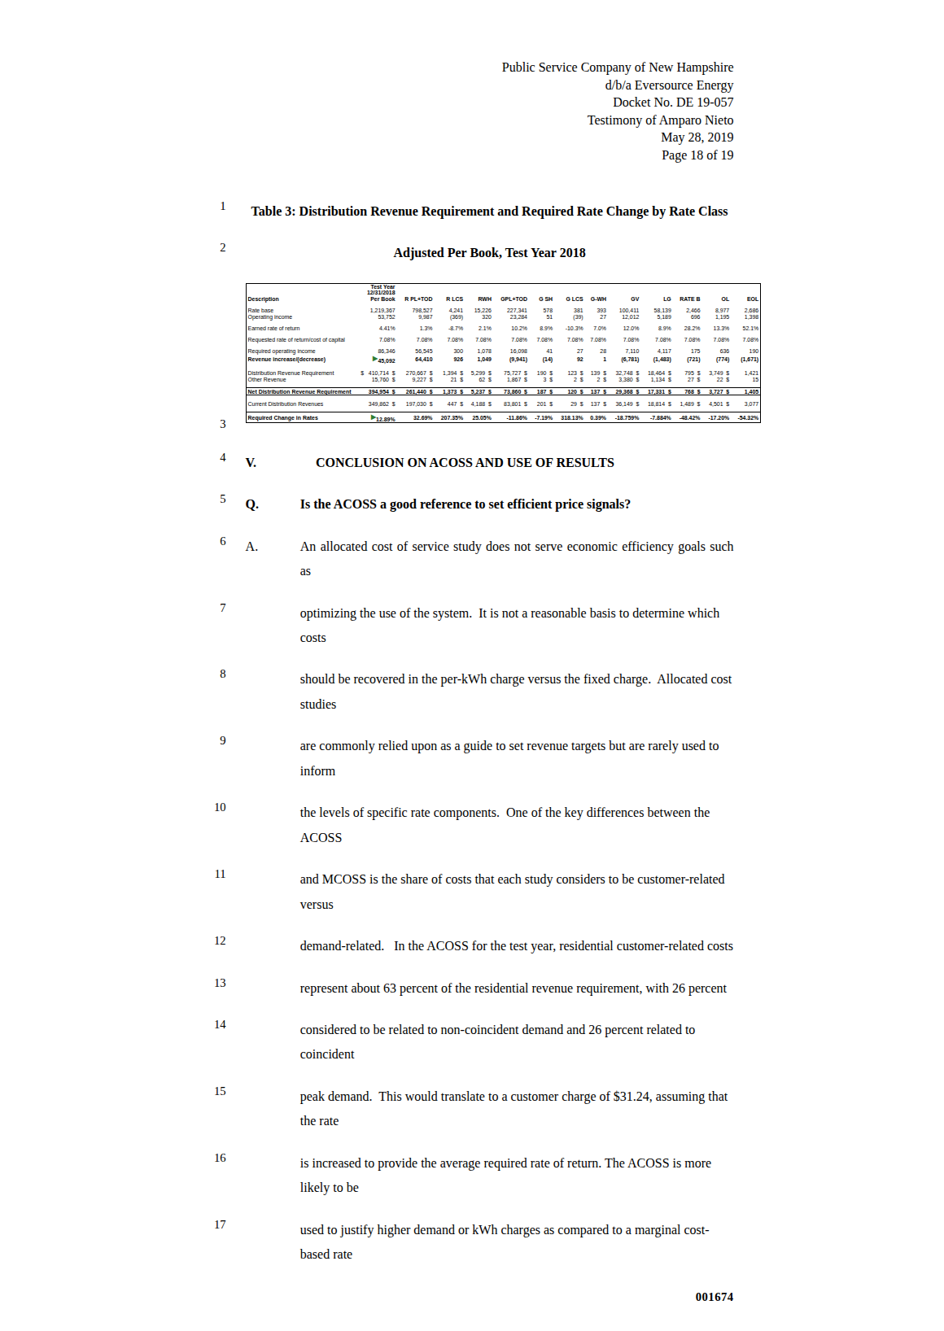Public Service Company of New Hampshire
d/b/a Eversource Energy
Docket No. DE 19-057
Testimony of Amparo Nieto
May 28, 2019
Page 18 of 19
1
Table 3: Distribution Revenue Requirement and Required Rate Change by Rate Class
2
Adjusted Per Book, Test Year 2018
| | Test Year 12/31/2018 | |
| --- | --- | --- |
| Description | Per Book | R PL+TOD | R LCS | RWH | GPL+TOD | G SH | G LCS | G-WH | GV | LG | RATE B | OL | EOL |
| Rate base | 1,219,367 | 798,527 | 4,241 | 15,226 | 227,341 | 578 | 381 | 393 | 100,411 | 58,139 | 2,466 | 8,977 | 2,686 |
| Operating income | 53,752 | 9,987 | (369) | 320 | 23,284 | 51 | (39) | 27 | 12,012 | 5,189 | 696 | 1,195 | 1,398 |
| Earned rate of return | 4.41% | 1.3% | -8.7% | 2.1% | 10.2% | 8.9% | -10.3% | 7.0% | 12.0% | 8.9% | 28.2% | 13.3% | 52.1% |
| Requested rate of return/cost of capital | 7.08% | 7.08% | 7.08% | 7.08% | 7.08% | 7.08% | 7.08% | 7.08% | 7.08% | 7.08% | 7.08% | 7.08% | 7.08% |
| Required operating income | 86,346 | 56,545 | 300 | 1,078 | 16,098 | 41 | 27 | 28 | 7,110 | 4,117 | 175 | 636 | 190 |
| Revenue increase/(decrease) | ▶ 45,092 | 64,410 | 926 | 1,049 | (9,941) | (14) | 92 | 1 | (6,781) | (1,483) | (721) | (774) | (1,671) |
| Distribution Revenue Requirement | $ 410,714 $ | 270,667 $ | 1,394 $ | 5,299 $ | 75,727 $ | 190 $ | 123 $ | 139 $ | 32,748 $ | 18,464 $ | 795 $ | 3,749 $ | 1,421 |
| Other Revenue | 15,760 $ | 9,227 $ | 21 $ | 62 $ | 1,867 $ | 3 $ | 2 $ | 2 $ | 3,380 $ | 1,134 $ | 27 $ | 22 $ | 15 |
| Net Distribution Revenue Requirement | 394,954 $ | 261,440 $ | 1,373 $ | 5,237 $ | 73,860 $ | 187 $ | 120 $ | 137 $ | 29,368 $ | 17,331 $ | 768 $ | 3,727 $ | 1,405 |
| Current Distribution Revenues | 349,862 $ | 197,030 $ | 447 $ | 4,188 $ | 83,801 $ | 201 $ | 29 $ | 137 $ | 36,149 $ | 18,814 $ | 1,489 $ | 4,501 $ | 3,077 |
| Required Change in Rates | ▶ 12.89% | 32.69% | 207.35% | 25.05% | -11.86% | -7.19% | 318.13% | 0.39% | -18.759% | -7.884% | -48.42% | -17.20% | -54.32% |
3
4
V. CONCLUSION ON ACOSS AND USE OF RESULTS
5
Q. Is the ACOSS a good reference to set efficient price signals?
6
A. An allocated cost of service study does not serve economic efficiency goals such as
7
optimizing the use of the system. It is not a reasonable basis to determine which costs
8
should be recovered in the per-kWh charge versus the fixed charge. Allocated cost studies
9
are commonly relied upon as a guide to set revenue targets but are rarely used to inform
10
the levels of specific rate components. One of the key differences between the ACOSS
11
and MCOSS is the share of costs that each study considers to be customer-related versus
12
demand-related. In the ACOSS for the test year, residential customer-related costs
13
represent about 63 percent of the residential revenue requirement, with 26 percent
14
considered to be related to non-coincident demand and 26 percent related to coincident
15
peak demand. This would translate to a customer charge of $31.24, assuming that the rate
16
is increased to provide the average required rate of return. The ACOSS is more likely to be
17
used to justify higher demand or kWh charges as compared to a marginal cost-based rate
001674